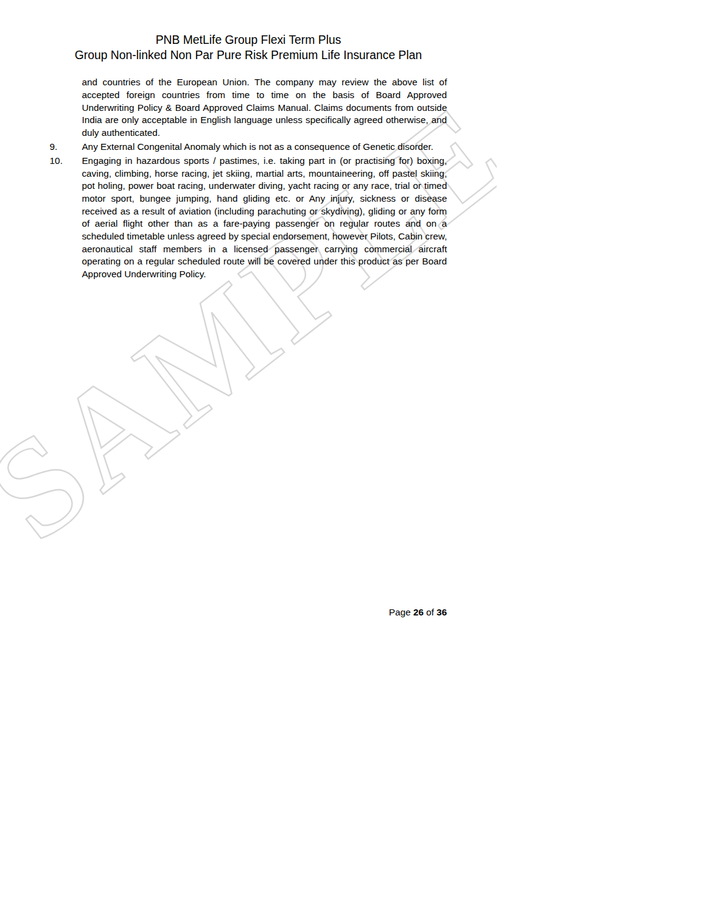SAMPLE
PNB MetLife Group Flexi Term Plus Group Non-linked Non Par Pure Risk Premium Life Insurance Plan
and countries of the European Union. The company may review the above list of accepted foreign countries from time to time on the basis of Board Approved Underwriting Policy & Board Approved Claims Manual. Claims documents from outside India are only acceptable in English language unless specifically agreed otherwise, and duly authenticated.
9. Any External Congenital Anomaly which is not as a consequence of Genetic disorder.
10. Engaging in hazardous sports / pastimes, i.e. taking part in (or practising for) boxing, caving, climbing, horse racing, jet skiing, martial arts, mountaineering, off pastel skiing, pot holing, power boat racing, underwater diving, yacht racing or any race, trial or timed motor sport, bungee jumping, hand gliding etc. or Any injury, sickness or disease received as a result of aviation (including parachuting or skydiving), gliding or any form of aerial flight other than as a fare-paying passenger on regular routes and on a scheduled timetable unless agreed by special endorsement, however Pilots, Cabin crew, aeronautical staff members in a licensed passenger carrying commercial aircraft operating on a regular scheduled route will be covered under this product as per Board Approved Underwriting Policy.
Page 26 of 36